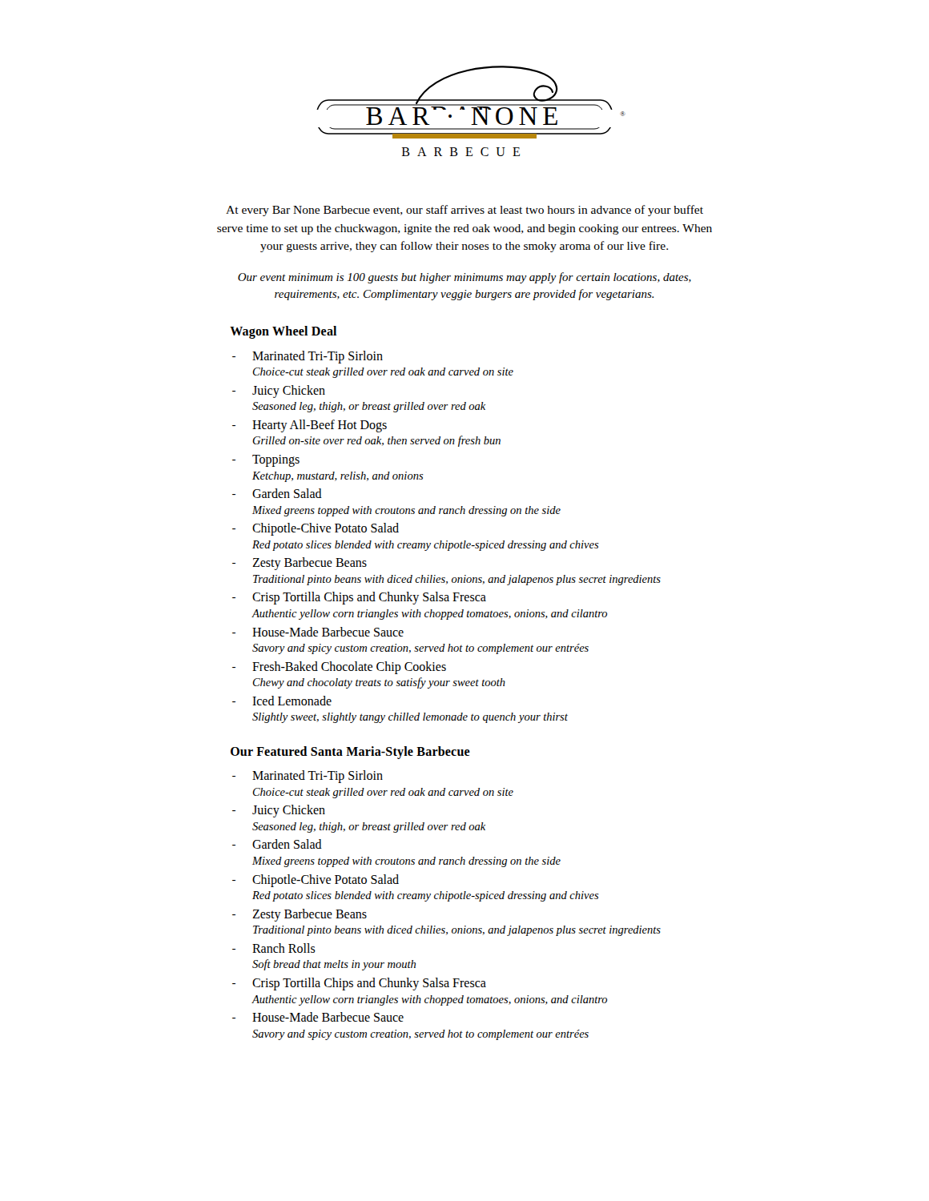Bar None Barbecue BAR BAR · NONE BAR · NONE BARBECUE ®
At every Bar None Barbecue event, our staff arrives at least two hours in advance of your buffet serve time to set up the chuckwagon, ignite the red oak wood, and begin cooking our entrees. When your guests arrive, they can follow their noses to the smoky aroma of our live fire.
Our event minimum is 100 guests but higher minimums may apply for certain locations, dates, requirements, etc. Complimentary veggie burgers are provided for vegetarians.
Wagon Wheel Deal
Marinated Tri-Tip Sirloin Choice-cut steak grilled over red oak and carved on site
Juicy Chicken Seasoned leg, thigh, or breast grilled over red oak
Hearty All-Beef Hot Dogs Grilled on-site over red oak, then served on fresh bun
Toppings Ketchup, mustard, relish, and onions
Garden Salad Mixed greens topped with croutons and ranch dressing on the side
Chipotle-Chive Potato Salad Red potato slices blended with creamy chipotle-spiced dressing and chives
Zesty Barbecue Beans Traditional pinto beans with diced chilies, onions, and jalapenos plus secret ingredients
Crisp Tortilla Chips and Chunky Salsa Fresca Authentic yellow corn triangles with chopped tomatoes, onions, and cilantro
House-Made Barbecue Sauce Savory and spicy custom creation, served hot to complement our entrées
Fresh-Baked Chocolate Chip Cookies Chewy and chocolaty treats to satisfy your sweet tooth
Iced Lemonade Slightly sweet, slightly tangy chilled lemonade to quench your thirst
Our Featured Santa Maria-Style Barbecue
Marinated Tri-Tip Sirloin Choice-cut steak grilled over red oak and carved on site
Juicy Chicken Seasoned leg, thigh, or breast grilled over red oak
Garden Salad Mixed greens topped with croutons and ranch dressing on the side
Chipotle-Chive Potato Salad Red potato slices blended with creamy chipotle-spiced dressing and chives
Zesty Barbecue Beans Traditional pinto beans with diced chilies, onions, and jalapenos plus secret ingredients
Ranch Rolls Soft bread that melts in your mouth
Crisp Tortilla Chips and Chunky Salsa Fresca Authentic yellow corn triangles with chopped tomatoes, onions, and cilantro
House-Made Barbecue Sauce Savory and spicy custom creation, served hot to complement our entrées